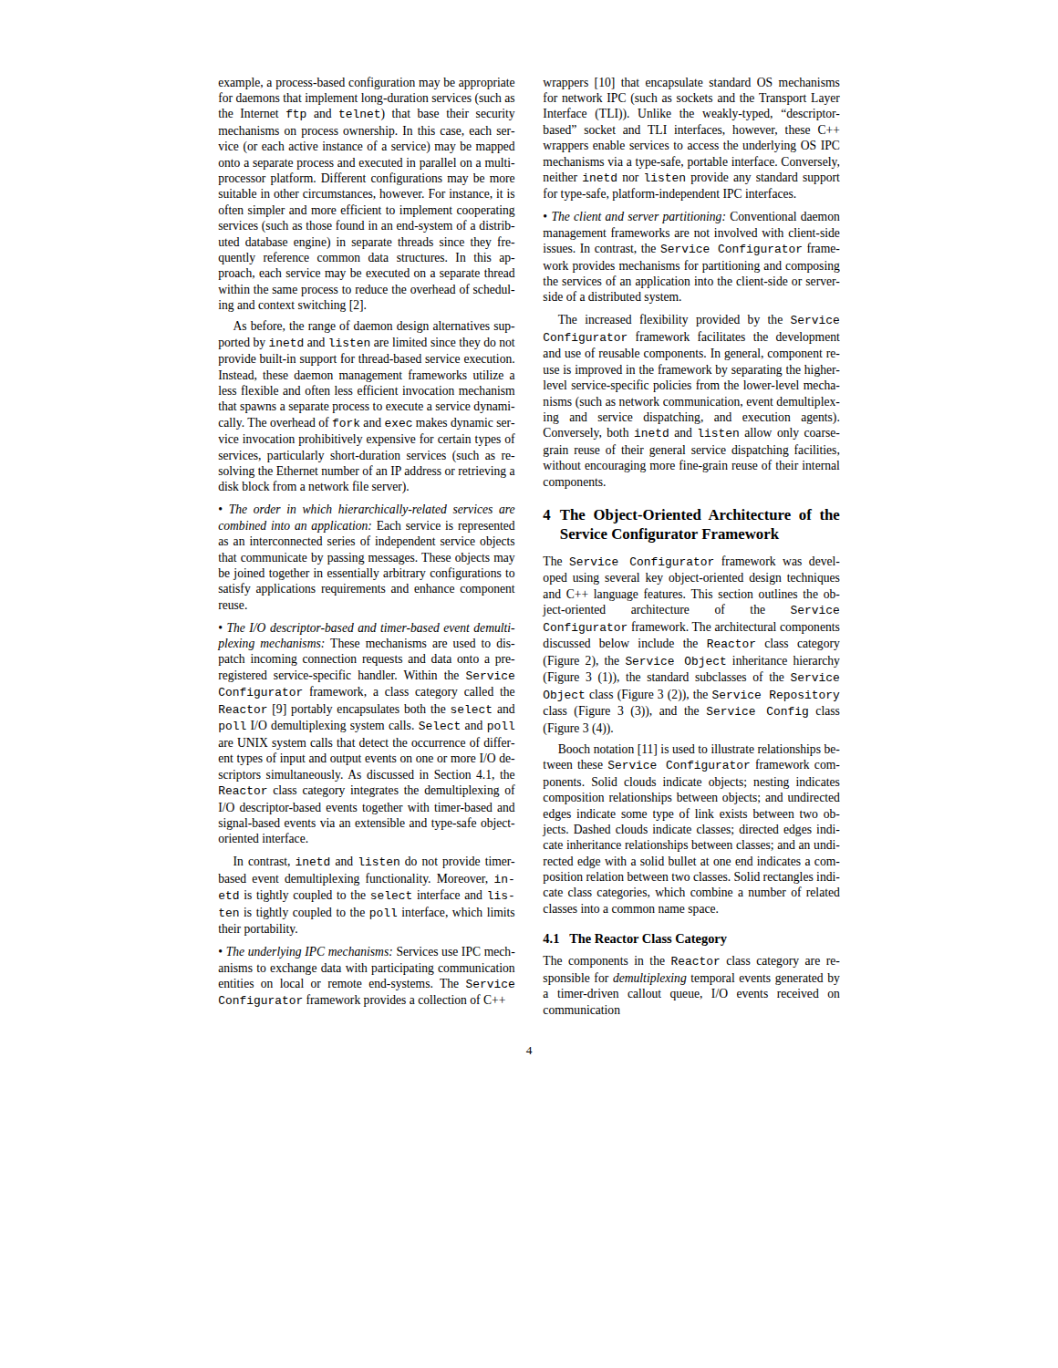example, a process-based configuration may be appropriate for daemons that implement long-duration services (such as the Internet ftp and telnet) that base their security mechanisms on process ownership. In this case, each service (or each active instance of a service) may be mapped onto a separate process and executed in parallel on a multi-processor platform. Different configurations may be more suitable in other circumstances, however. For instance, it is often simpler and more efficient to implement cooperating services (such as those found in an end-system of a distributed database engine) in separate threads since they frequently reference common data structures. In this approach, each service may be executed on a separate thread within the same process to reduce the overhead of scheduling and context switching [2].
As before, the range of daemon design alternatives supported by inetd and listen are limited since they do not provide built-in support for thread-based service execution. Instead, these daemon management frameworks utilize a less flexible and often less efficient invocation mechanism that spawns a separate process to execute a service dynamically. The overhead of fork and exec makes dynamic service invocation prohibitively expensive for certain types of services, particularly short-duration services (such as resolving the Ethernet number of an IP address or retrieving a disk block from a network file server).
• The order in which hierarchically-related services are combined into an application: Each service is represented as an interconnected series of independent service objects that communicate by passing messages. These objects may be joined together in essentially arbitrary configurations to satisfy applications requirements and enhance component reuse.
• The I/O descriptor-based and timer-based event demultiplexing mechanisms: These mechanisms are used to dispatch incoming connection requests and data onto a pre-registered service-specific handler. Within the Service Configurator framework, a class category called the Reactor [9] portably encapsulates both the select and poll I/O demultiplexing system calls. Select and poll are UNIX system calls that detect the occurrence of different types of input and output events on one or more I/O descriptors simultaneously. As discussed in Section 4.1, the Reactor class category integrates the demultiplexing of I/O descriptor-based events together with timer-based and signal-based events via an extensible and type-safe object-oriented interface.
In contrast, inetd and listen do not provide timer-based event demultiplexing functionality. Moreover, inetd is tightly coupled to the select interface and listen is tightly coupled to the poll interface, which limits their portability.
• The underlying IPC mechanisms: Services use IPC mechanisms to exchange data with participating communication entities on local or remote end-systems. The Service Configurator framework provides a collection of C++
wrappers [10] that encapsulate standard OS mechanisms for network IPC (such as sockets and the Transport Layer Interface (TLI)). Unlike the weakly-typed, “descriptor-based” socket and TLI interfaces, however, these C++ wrappers enable services to access the underlying OS IPC mechanisms via a type-safe, portable interface. Conversely, neither inetd nor listen provide any standard support for type-safe, platform-independent IPC interfaces.
• The client and server partitioning: Conventional daemon management frameworks are not involved with client-side issues. In contrast, the Service Configurator framework provides mechanisms for partitioning and composing the services of an application into the client-side or server-side of a distributed system.
The increased flexibility provided by the Service Configurator framework facilitates the development and use of reusable components. In general, component reuse is improved in the framework by separating the higher-level service-specific policies from the lower-level mechanisms (such as network communication, event demultiplexing and service dispatching, and execution agents). Conversely, both inetd and listen allow only coarse-grain reuse of their general service dispatching facilities, without encouraging more fine-grain reuse of their internal components.
4 The Object-Oriented Architecture of the Service Configurator Framework
The Service Configurator framework was developed using several key object-oriented design techniques and C++ language features. This section outlines the object-oriented architecture of the Service Configurator framework. The architectural components discussed below include the Reactor class category (Figure 2), the Service Object inheritance hierarchy (Figure 3 (1)), the standard subclasses of the Service Object class (Figure 3 (2)), the Service Repository class (Figure 3 (3)), and the Service Config class (Figure 3 (4)).
Booch notation [11] is used to illustrate relationships between these Service Configurator framework components. Solid clouds indicate objects; nesting indicates composition relationships between objects; and undirected edges indicate some type of link exists between two objects. Dashed clouds indicate classes; directed edges indicate inheritance relationships between classes; and an undirected edge with a solid bullet at one end indicates a composition relation between two classes. Solid rectangles indicate class categories, which combine a number of related classes into a common name space.
4.1 The Reactor Class Category
The components in the Reactor class category are responsible for demultiplexing temporal events generated by a timer-driven callout queue, I/O events received on communication
4